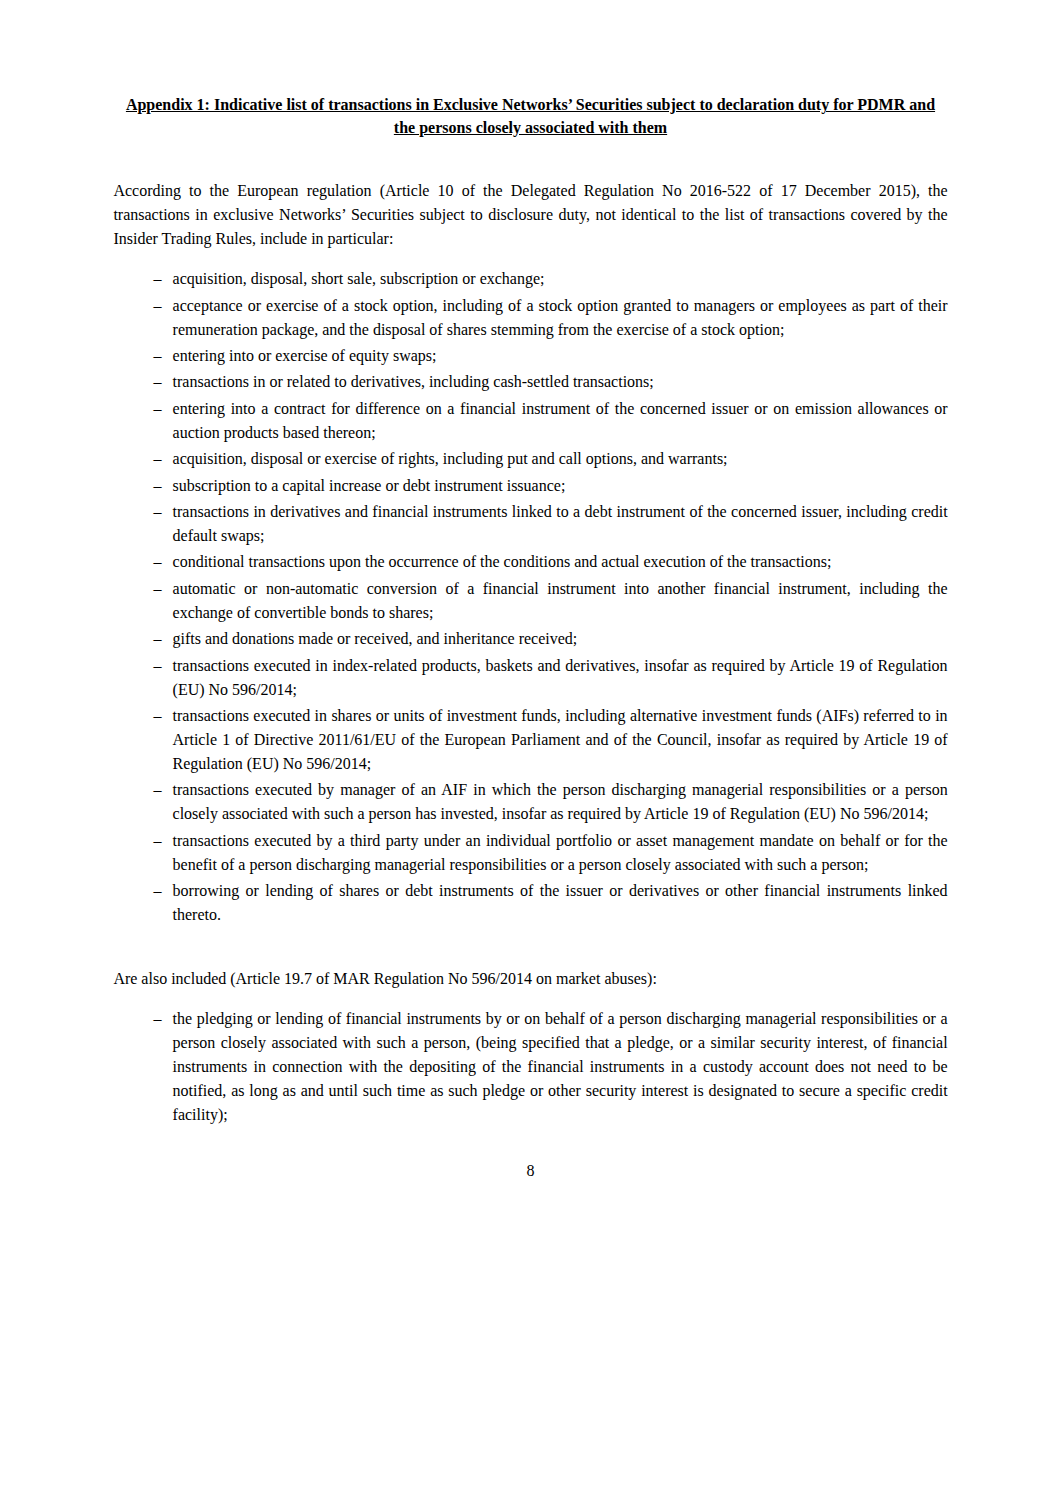Appendix 1: Indicative list of transactions in Exclusive Networks’ Securities subject to declaration duty for PDMR and the persons closely associated with them
According to the European regulation (Article 10 of the Delegated Regulation No 2016-522 of 17 December 2015), the transactions in exclusive Networks’ Securities subject to disclosure duty, not identical to the list of transactions covered by the Insider Trading Rules, include in particular:
acquisition, disposal, short sale, subscription or exchange;
acceptance or exercise of a stock option, including of a stock option granted to managers or employees as part of their remuneration package, and the disposal of shares stemming from the exercise of a stock option;
entering into or exercise of equity swaps;
transactions in or related to derivatives, including cash-settled transactions;
entering into a contract for difference on a financial instrument of the concerned issuer or on emission allowances or auction products based thereon;
acquisition, disposal or exercise of rights, including put and call options, and warrants;
subscription to a capital increase or debt instrument issuance;
transactions in derivatives and financial instruments linked to a debt instrument of the concerned issuer, including credit default swaps;
conditional transactions upon the occurrence of the conditions and actual execution of the transactions;
automatic or non-automatic conversion of a financial instrument into another financial instrument, including the exchange of convertible bonds to shares;
gifts and donations made or received, and inheritance received;
transactions executed in index-related products, baskets and derivatives, insofar as required by Article 19 of Regulation (EU) No 596/2014;
transactions executed in shares or units of investment funds, including alternative investment funds (AIFs) referred to in Article 1 of Directive 2011/61/EU of the European Parliament and of the Council, insofar as required by Article 19 of Regulation (EU) No 596/2014;
transactions executed by manager of an AIF in which the person discharging managerial responsibilities or a person closely associated with such a person has invested, insofar as required by Article 19 of Regulation (EU) No 596/2014;
transactions executed by a third party under an individual portfolio or asset management mandate on behalf or for the benefit of a person discharging managerial responsibilities or a person closely associated with such a person;
borrowing or lending of shares or debt instruments of the issuer or derivatives or other financial instruments linked thereto.
Are also included (Article 19.7 of MAR Regulation No 596/2014 on market abuses):
the pledging or lending of financial instruments by or on behalf of a person discharging managerial responsibilities or a person closely associated with such a person, (being specified that a pledge, or a similar security interest, of financial instruments in connection with the depositing of the financial instruments in a custody account does not need to be notified, as long as and until such time as such pledge or other security interest is designated to secure a specific credit facility);
8